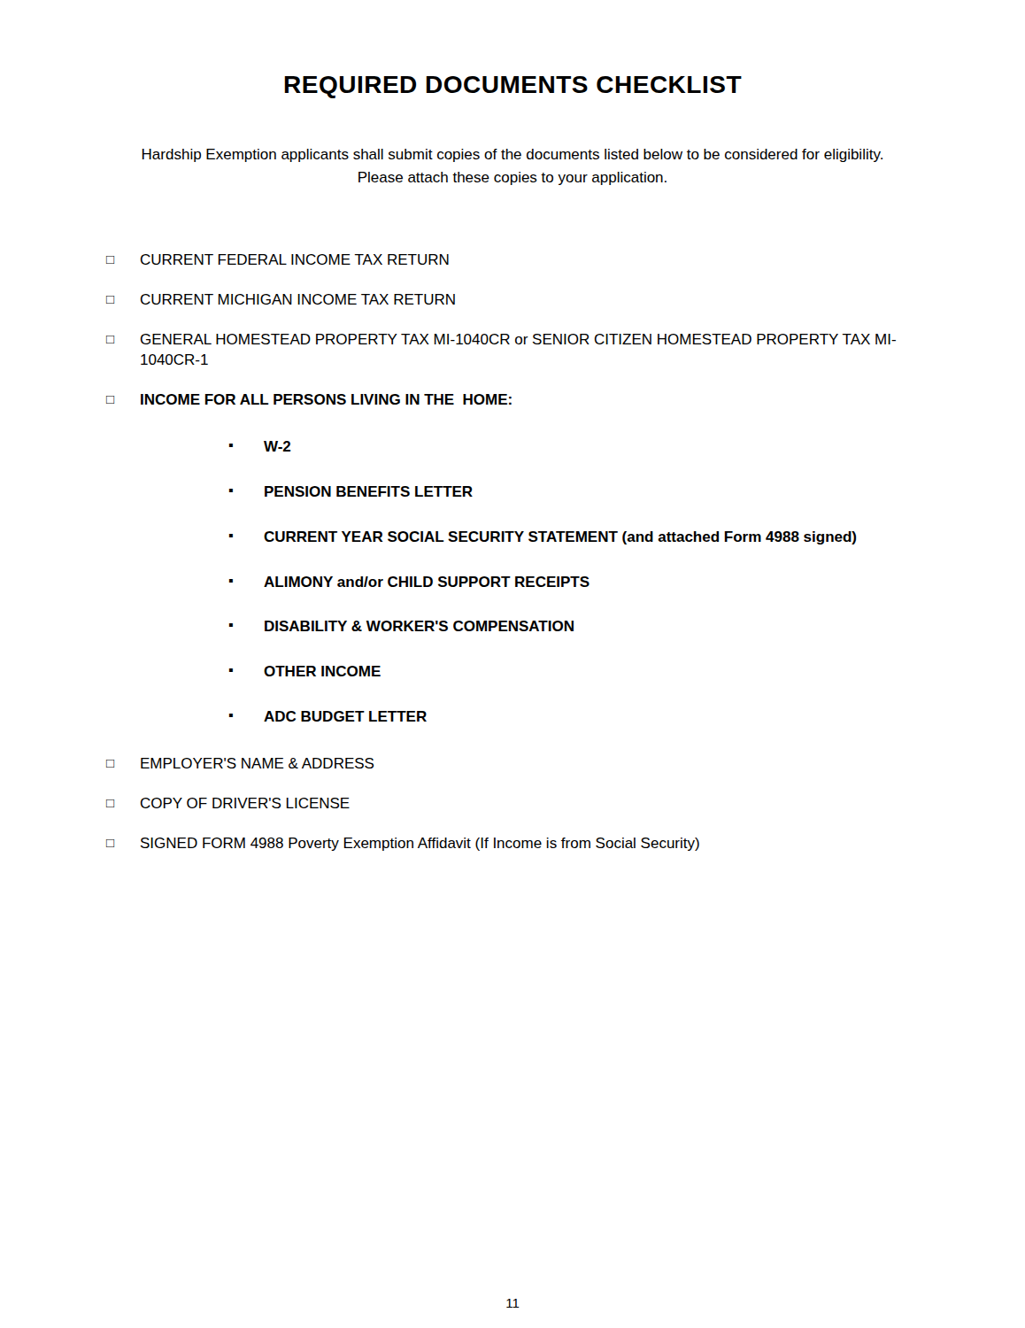REQUIRED DOCUMENTS CHECKLIST
Hardship Exemption applicants shall submit copies of the documents listed below to be considered for eligibility. Please attach these copies to your application.
CURRENT FEDERAL INCOME TAX RETURN
CURRENT MICHIGAN INCOME TAX RETURN
GENERAL HOMESTEAD PROPERTY TAX MI-1040CR or SENIOR CITIZEN HOMESTEAD PROPERTY TAX MI-1040CR-1
INCOME FOR ALL PERSONS LIVING IN THE HOME:
W-2
PENSION BENEFITS LETTER
CURRENT YEAR SOCIAL SECURITY STATEMENT (and attached Form 4988 signed)
ALIMONY and/or CHILD SUPPORT RECEIPTS
DISABILITY & WORKER'S COMPENSATION
OTHER INCOME
ADC BUDGET LETTER
EMPLOYER'S NAME & ADDRESS
COPY OF DRIVER'S LICENSE
SIGNED FORM 4988 Poverty Exemption Affidavit (If Income is from Social Security)
11